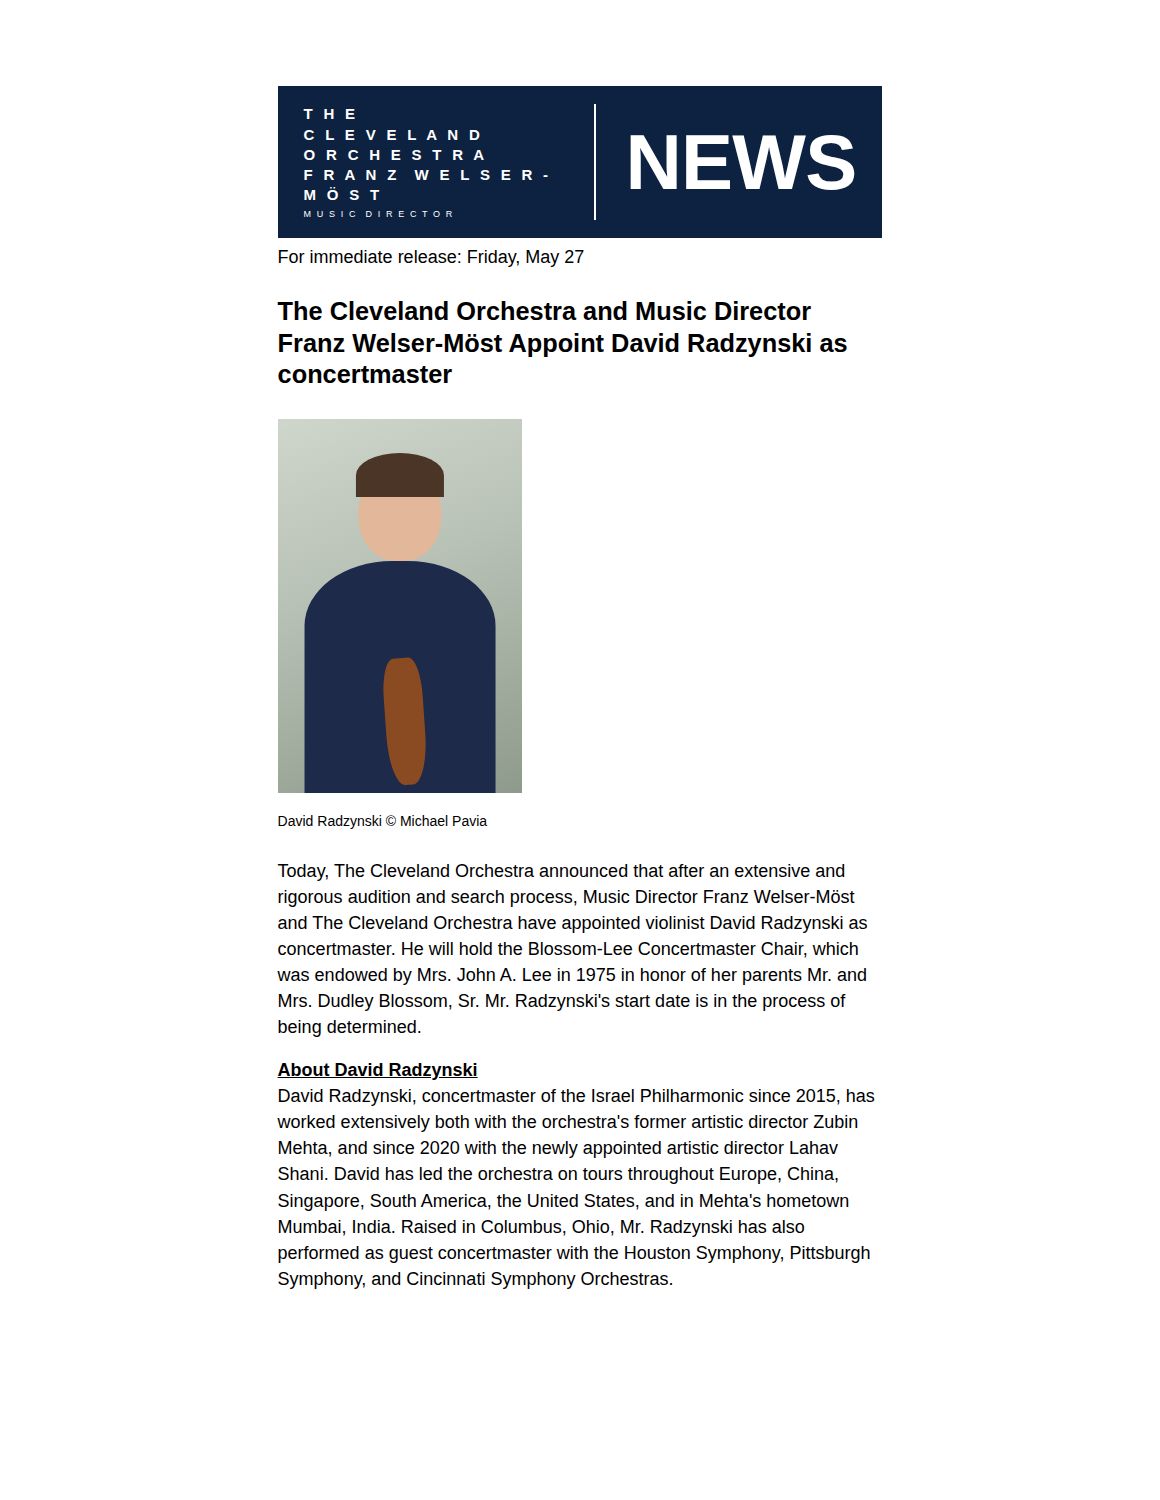T H E
C L E V E L A N D
O R C H E S T R A
F R A N Z W E L S E R - M Ö S T
M U S I C D I R E C T O R
NEWS
For immediate release: Friday, May 27
The Cleveland Orchestra and Music Director Franz Welser-Möst Appoint David Radzynski as concertmaster
David Radzynski © Michael Pavia
Today, The Cleveland Orchestra announced that after an extensive and rigorous audition and search process, Music Director Franz Welser-Möst and The Cleveland Orchestra have appointed violinist David Radzynski as concertmaster. He will hold the Blossom-Lee Concertmaster Chair, which was endowed by Mrs. John A. Lee in 1975 in honor of her parents Mr. and Mrs. Dudley Blossom, Sr. Mr. Radzynski's start date is in the process of being determined.
About David Radzynski
David Radzynski, concertmaster of the Israel Philharmonic since 2015, has worked extensively both with the orchestra's former artistic director Zubin Mehta, and since 2020 with the newly appointed artistic director Lahav Shani. David has led the orchestra on tours throughout Europe, China, Singapore, South America, the United States, and in Mehta's hometown Mumbai, India. Raised in Columbus, Ohio, Mr. Radzynski has also performed as guest concertmaster with the Houston Symphony, Pittsburgh Symphony, and Cincinnati Symphony Orchestras.